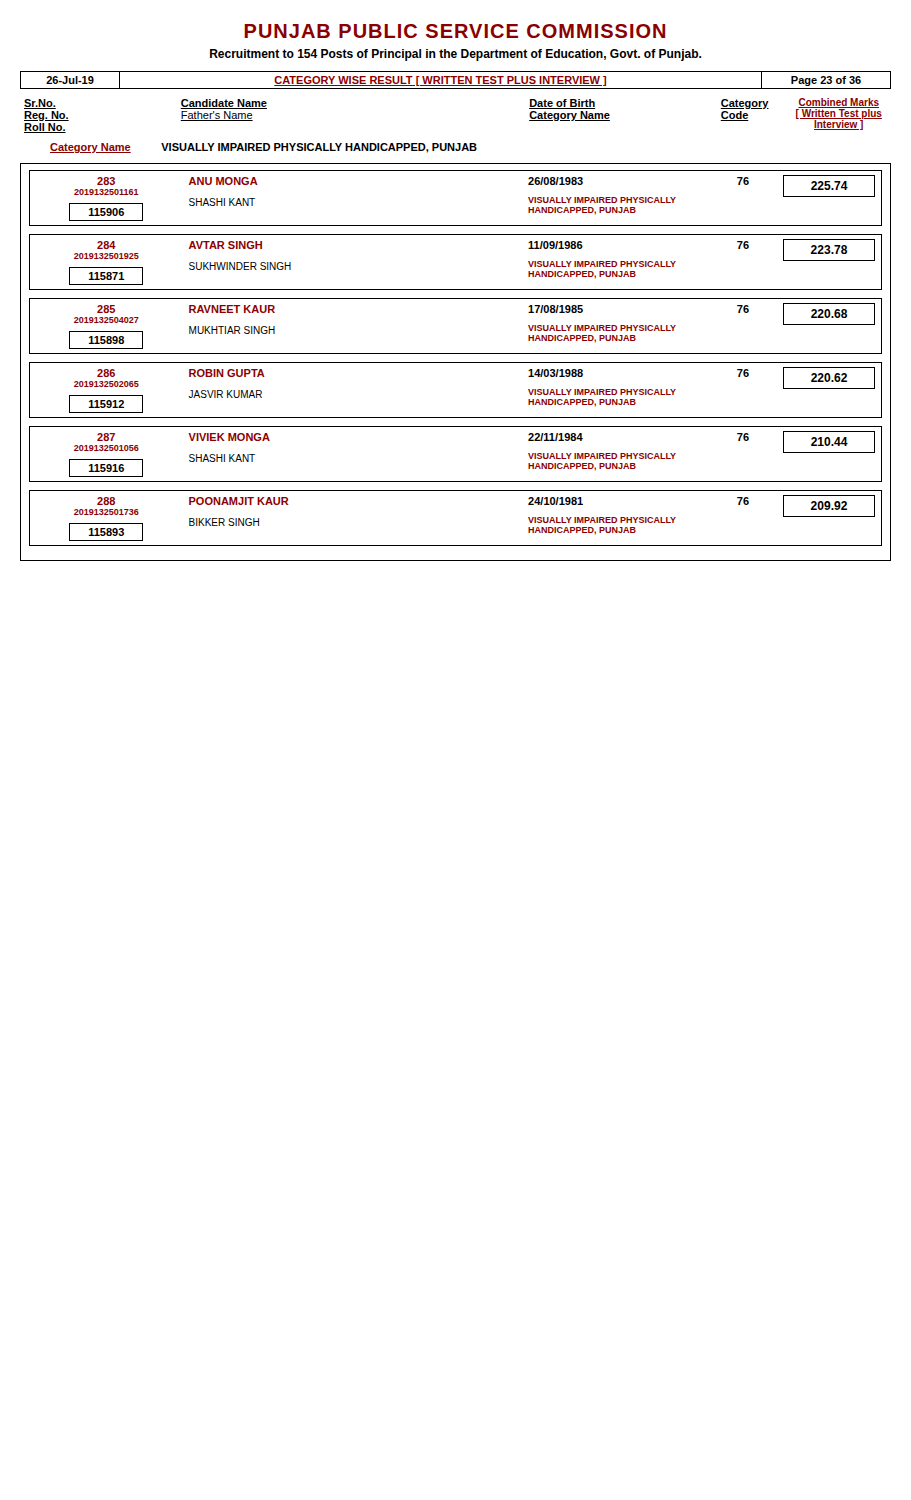PUNJAB PUBLIC SERVICE COMMISSION
Recruitment to 154 Posts of Principal in the Department of Education, Govt. of Punjab.
| 26-Jul-19 | CATEGORY WISE RESULT [ WRITTEN TEST PLUS INTERVIEW ] | Page 23 of 36 |
| Sr.No. Reg. No. Roll No. | Candidate Name Father's Name | Date of Birth Category Name | Category Code | Combined Marks [ Written Test plus Interview ] |
Category Name VISUALLY IMPAIRED PHYSICALLY HANDICAPPED, PUNJAB
| 283 2019132501161 115906 | ANU MONGA SHASHI KANT | 26/08/1983 VISUALLY IMPAIRED PHYSICALLY HANDICAPPED, PUNJAB | 76 | 225.74 |
| 284 2019132501925 115871 | AVTAR SINGH SUKHWINDER SINGH | 11/09/1986 VISUALLY IMPAIRED PHYSICALLY HANDICAPPED, PUNJAB | 76 | 223.78 |
| 285 2019132504027 115898 | RAVNEET KAUR MUKHTIAR SINGH | 17/08/1985 VISUALLY IMPAIRED PHYSICALLY HANDICAPPED, PUNJAB | 76 | 220.68 |
| 286 2019132502065 115912 | ROBIN GUPTA JASVIR KUMAR | 14/03/1988 VISUALLY IMPAIRED PHYSICALLY HANDICAPPED, PUNJAB | 76 | 220.62 |
| 287 2019132501056 115916 | VIVIEK MONGA SHASHI KANT | 22/11/1984 VISUALLY IMPAIRED PHYSICALLY HANDICAPPED, PUNJAB | 76 | 210.44 |
| 288 2019132501736 115893 | POONAMJIT KAUR BIKKER SINGH | 24/10/1981 VISUALLY IMPAIRED PHYSICALLY HANDICAPPED, PUNJAB | 76 | 209.92 |